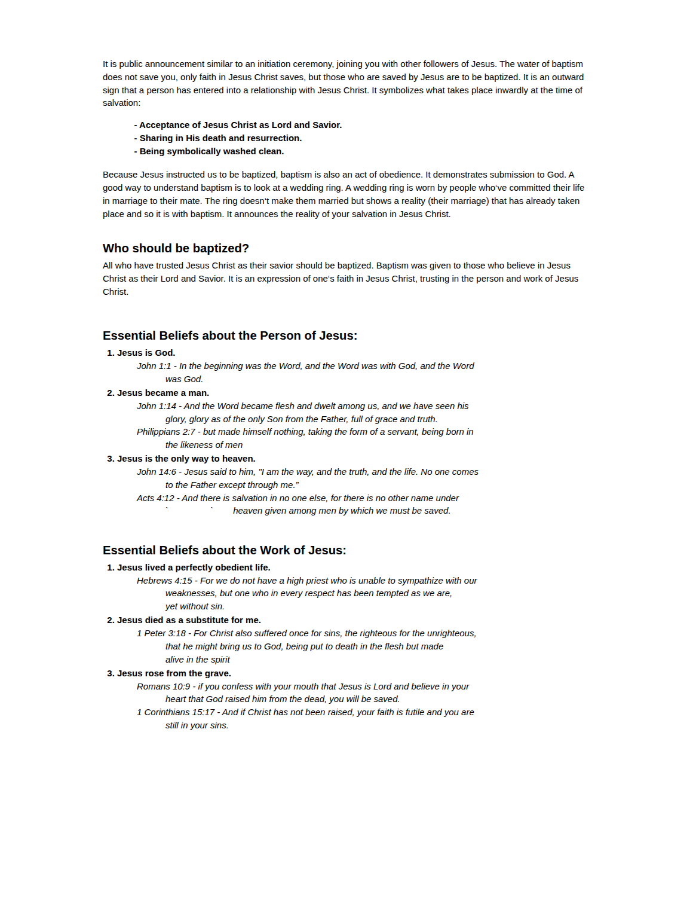It is public announcement similar to an initiation ceremony, joining you with other followers of Jesus. The water of baptism does not save you, only faith in Jesus Christ saves, but those who are saved by Jesus are to be baptized. It is an outward sign that a person has entered into a relationship with Jesus Christ. It symbolizes what takes place inwardly at the time of salvation:
- Acceptance of Jesus Christ as Lord and Savior.
- Sharing in His death and resurrection.
- Being symbolically washed clean.
Because Jesus instructed us to be baptized, baptism is also an act of obedience. It demonstrates submission to God. A good way to understand baptism is to look at a wedding ring. A wedding ring is worn by people who‘ve committed their life in marriage to their mate. The ring doesn‘t make them married but shows a reality (their marriage) that has already taken place and so it is with baptism. It announces the reality of your salvation in Jesus Christ.
Who should be baptized?
All who have trusted Jesus Christ as their savior should be baptized. Baptism was given to those who believe in Jesus Christ as their Lord and Savior. It is an expression of one‘s faith in Jesus Christ, trusting in the person and work of Jesus Christ.
Essential Beliefs about the Person of Jesus:
Jesus is God. John 1:1 - In the beginning was the Word, and the Word was with God, and the Word was God.
Jesus became a man. John 1:14 - And the Word became flesh and dwelt among us, and we have seen his glory, glory as of the only Son from the Father, full of grace and truth. Philippians 2:7 - but made himself nothing, taking the form of a servant, being born in the likeness of men
Jesus is the only way to heaven. John 14:6 - Jesus said to him, "I am the way, and the truth, and the life. No one comes to the Father except through me.” Acts 4:12 - And there is salvation in no one else, for there is no other name under ` `heaven given among men by which we must be saved.
Essential Beliefs about the Work of Jesus:
Jesus lived a perfectly obedient life. Hebrews 4:15 - For we do not have a high priest who is unable to sympathize with our weaknesses, but one who in every respect has been tempted as we are, yet without sin.
Jesus died as a substitute for me. 1 Peter 3:18 - For Christ also suffered once for sins, the righteous for the unrighteous, that he might bring us to God, being put to death in the flesh but made alive in the spirit
Jesus rose from the grave. Romans 10:9 - if you confess with your mouth that Jesus is Lord and believe in your heart that God raised him from the dead, you will be saved. 1 Corinthians 15:17 - And if Christ has not been raised, your faith is futile and you are still in your sins.